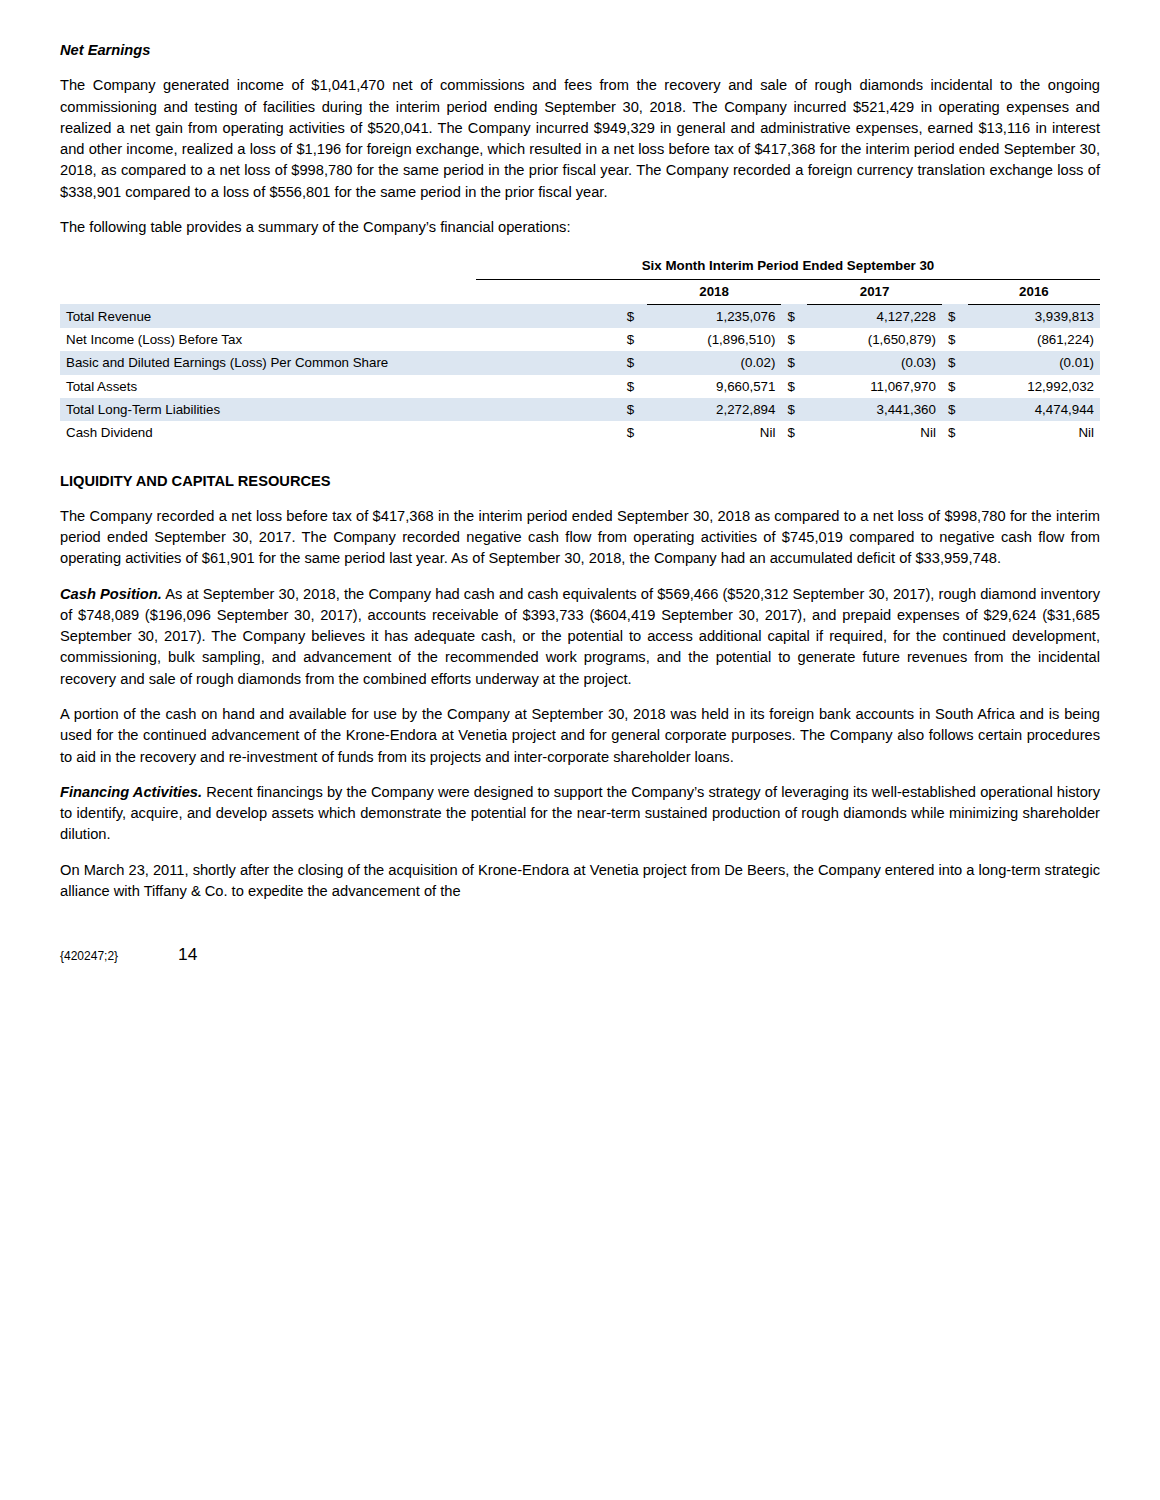Net Earnings
The Company generated income of $1,041,470 net of commissions and fees from the recovery and sale of rough diamonds incidental to the ongoing commissioning and testing of facilities during the interim period ending September 30, 2018. The Company incurred $521,429 in operating expenses and realized a net gain from operating activities of $520,041. The Company incurred $949,329 in general and administrative expenses, earned $13,116 in interest and other income, realized a loss of $1,196 for foreign exchange, which resulted in a net loss before tax of $417,368 for the interim period ended September 30, 2018, as compared to a net loss of $998,780 for the same period in the prior fiscal year. The Company recorded a foreign currency translation exchange loss of $338,901 compared to a loss of $556,801 for the same period in the prior fiscal year.
The following table provides a summary of the Company’s financial operations:
Six Month Interim Period Ended September 30
| | | 2018 | | 2017 | | 2016 |
| --- | --- | --- | --- | --- | --- | --- |
| Total Revenue | $ | 1,235,076 | $ | 4,127,228 | $ | 3,939,813 |
| Net Income (Loss) Before Tax | $ | (1,896,510) | $ | (1,650,879) | $ | (861,224) |
| Basic and Diluted Earnings (Loss) Per Common Share | $ | (0.02) | $ | (0.03) | $ | (0.01) |
| Total Assets | $ | 9,660,571 | $ | 11,067,970 | $ | 12,992,032 |
| Total Long-Term Liabilities | $ | 2,272,894 | $ | 3,441,360 | $ | 4,474,944 |
| Cash Dividend | $ | Nil | $ | Nil | $ | Nil |
LIQUIDITY AND CAPITAL RESOURCES
The Company recorded a net loss before tax of $417,368 in the interim period ended September 30, 2018 as compared to a net loss of $998,780 for the interim period ended September 30, 2017. The Company recorded negative cash flow from operating activities of $745,019 compared to negative cash flow from operating activities of $61,901 for the same period last year. As of September 30, 2018, the Company had an accumulated deficit of $33,959,748.
Cash Position. As at September 30, 2018, the Company had cash and cash equivalents of $569,466 ($520,312 September 30, 2017), rough diamond inventory of $748,089 ($196,096 September 30, 2017), accounts receivable of $393,733 ($604,419 September 30, 2017), and prepaid expenses of $29,624 ($31,685 September 30, 2017). The Company believes it has adequate cash, or the potential to access additional capital if required, for the continued development, commissioning, bulk sampling, and advancement of the recommended work programs, and the potential to generate future revenues from the incidental recovery and sale of rough diamonds from the combined efforts underway at the project.
A portion of the cash on hand and available for use by the Company at September 30, 2018 was held in its foreign bank accounts in South Africa and is being used for the continued advancement of the Krone-Endora at Venetia project and for general corporate purposes. The Company also follows certain procedures to aid in the recovery and re-investment of funds from its projects and inter-corporate shareholder loans.
Financing Activities. Recent financings by the Company were designed to support the Company’s strategy of leveraging its well-established operational history to identify, acquire, and develop assets which demonstrate the potential for the near-term sustained production of rough diamonds while minimizing shareholder dilution.
On March 23, 2011, shortly after the closing of the acquisition of Krone-Endora at Venetia project from De Beers, the Company entered into a long-term strategic alliance with Tiffany & Co. to expedite the advancement of the
{420247;2}14